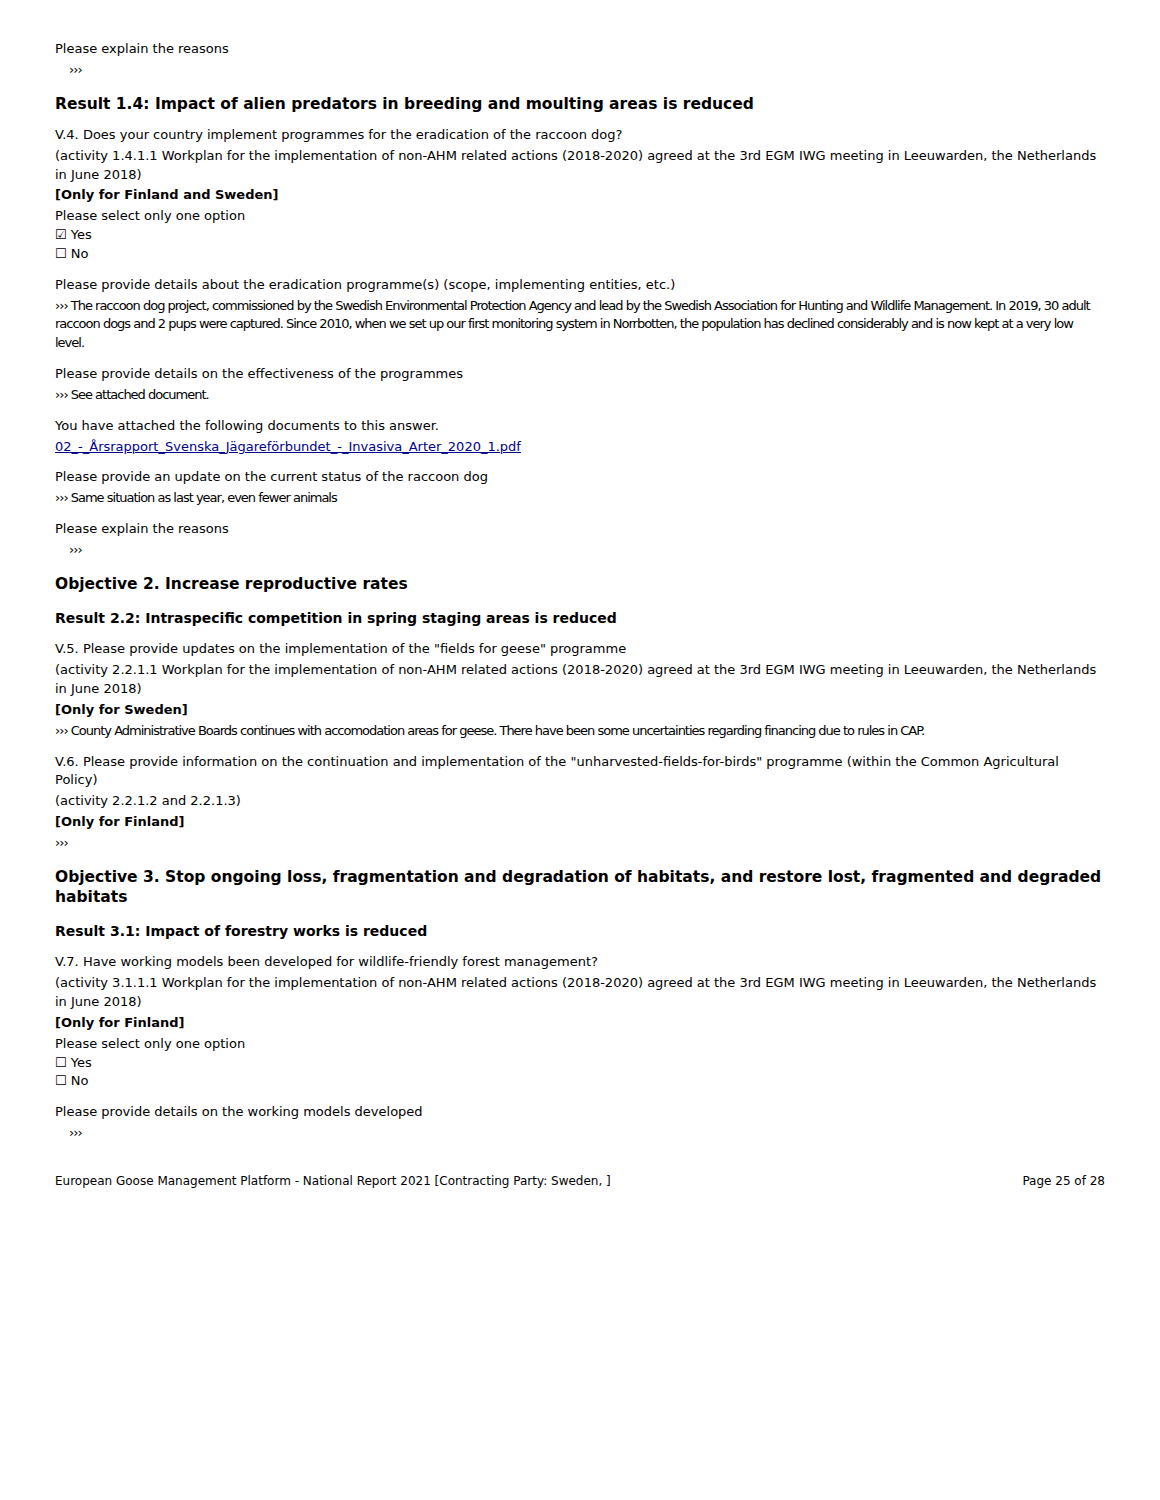Please explain the reasons
›››
Result 1.4: Impact of alien predators in breeding and moulting areas is reduced
V.4. Does your country implement programmes for the eradication of the raccoon dog?
(activity 1.4.1.1 Workplan for the implementation of non-AHM related actions (2018-2020) agreed at the 3rd EGM IWG meeting in Leeuwarden, the Netherlands in June 2018)
[Only for Finland and Sweden]
Please select only one option
☑ Yes
☐ No
Please provide details about the eradication programme(s) (scope, implementing entities, etc.)
››› The raccoon dog project, commissioned by the Swedish Environmental Protection Agency and lead by the Swedish Association for Hunting and Wildlife Management. In 2019, 30 adult raccoon dogs and 2 pups were captured. Since 2010, when we set up our first monitoring system in Norrbotten, the population has declined considerably and is now kept at a very low level.
Please provide details on the effectiveness of the programmes
››› See attached document.
You have attached the following documents to this answer.
02_-_Årsrapport_Svenska_Jägareförbundet_-_Invasiva_Arter_2020_1.pdf
Please provide an update on the current status of the raccoon dog
››› Same situation as last year, even fewer animals
Please explain the reasons
›››
Objective 2. Increase reproductive rates
Result 2.2: Intraspecific competition in spring staging areas is reduced
V.5. Please provide updates on the implementation of the "fields for geese" programme
(activity 2.2.1.1 Workplan for the implementation of non-AHM related actions (2018-2020) agreed at the 3rd EGM IWG meeting in Leeuwarden, the Netherlands in June 2018)
[Only for Sweden]
››› County Administrative Boards continues with accomodation areas for geese. There have been some uncertainties regarding financing due to rules in CAP.
V.6. Please provide information on the continuation and implementation of the "unharvested-fields-for-birds" programme (within the Common Agricultural Policy)
(activity 2.2.1.2 and 2.2.1.3)
[Only for Finland]
›››
Objective 3. Stop ongoing loss, fragmentation and degradation of habitats, and restore lost, fragmented and degraded habitats
Result 3.1: Impact of forestry works is reduced
V.7. Have working models been developed for wildlife-friendly forest management?
(activity 3.1.1.1 Workplan for the implementation of non-AHM related actions (2018-2020) agreed at the 3rd EGM IWG meeting in Leeuwarden, the Netherlands in June 2018)
[Only for Finland]
Please select only one option
☐ Yes
☐ No
Please provide details on the working models developed
›››
European Goose Management Platform - National Report 2021 [Contracting Party: Sweden, ]
Page 25 of 28